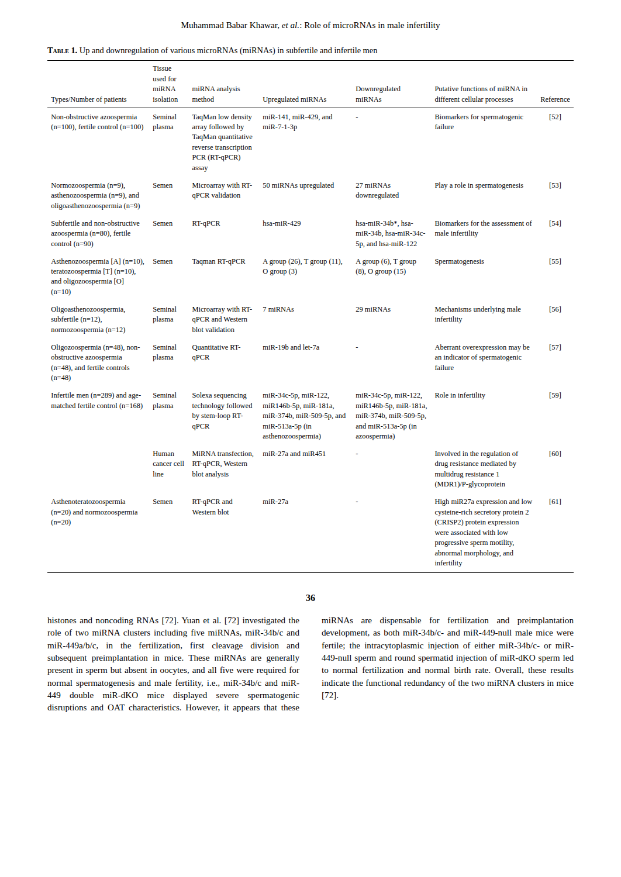Muhammad Babar Khawar, et al.: Role of microRNAs in male infertility
Table 1. Up and downregulation of various microRNAs (miRNAs) in subfertile and infertile men
| Types/Number of patients | Tissue used for miRNA isolation | miRNA analysis method | Upregulated miRNAs | Downregulated miRNAs | Putative functions of miRNA in different cellular processes | Reference |
| --- | --- | --- | --- | --- | --- | --- |
| Non-obstructive azoospermia (n=100), fertile control (n=100) | Seminal plasma | TaqMan low density array followed by TaqMan quantitative reverse transcription PCR (RT-qPCR) assay | miR-141, miR-429, and miR-7-1-3p | - | Biomarkers for spermatogenic failure | [52] |
| Normozoospermia (n=9), asthenozoospermia (n=9), and oligoasthenozoospermia (n=9) | Semen | Microarray with RT-qPCR validation | 50 miRNAs upregulated | 27 miRNAs downregulated | Play a role in spermatogenesis | [53] |
| Subfertile and non-obstructive azoospermia (n=80), fertile control (n=90) | Semen | RT-qPCR | hsa-miR-429 | hsa-miR-34b*, hsa-miR-34b, hsa-miR-34c-5p, and hsa-miR-122 | Biomarkers for the assessment of male infertility | [54] |
| Asthenozoospermia [A] (n=10), teratozoospermia [T] (n=10), and oligozoospermia [O] (n=10) | Semen | Taqman RT-qPCR | A group (26), T group (11), O group (3) | A group (6), T group (8), O group (15) | Spermatogenesis | [55] |
| Oligoasthenozoospermia, subfertile (n=12), normozoospermia (n=12) | Seminal plasma | Microarray with RT-qPCR and Western blot validation | 7 miRNAs | 29 miRNAs | Mechanisms underlying male infertility | [56] |
| Oligozoospermia (n=48), non-obstructive azoospermia (n=48), and fertile controls (n=48) | Seminal plasma | Quantitative RT-qPCR | miR-19b and let-7a | - | Aberrant overexpression may be an indicator of spermatogenic failure | [57] |
| Infertile men (n=289) and age-matched fertile control (n=168) | Seminal plasma | Solexa sequencing technology followed by stem-loop RT-qPCR | miR-34c-5p, miR-122, miR146b-5p, miR-181a, miR-374b, miR-509-5p, and miR-513a-5p (in asthenozoospermia) | miR-34c-5p, miR-122, miR146b-5p, miR-181a, miR-374b, miR-509-5p, and miR-513a-5p (in azoospermia) | Role in infertility | [59] |
| | Human cancer cell line | MiRNA transfection, RT-qPCR, Western blot analysis | miR-27a and miR451 | - | Involved in the regulation of drug resistance mediated by multidrug resistance 1 (MDR1)/P-glycoprotein | [60] |
| Asthenoteratozoospermia (n=20) and normozoospermia (n=20) | Semen | RT-qPCR and Western blot | miR-27a | - | High miR27a expression and low cysteine-rich secretory protein 2 (CRISP2) protein expression were associated with low progressive sperm motility, abnormal morphology, and infertility | [61] |
36
histones and noncoding RNAs [72]. Yuan et al. [72] investigated the role of two miRNA clusters including five miRNAs, miR-34b/c and miR-449a/b/c, in the fertilization, first cleavage division and subsequent preimplantation in mice. These miRNAs are generally present in sperm but absent in oocytes, and all five were required for normal spermatogenesis and male fertility, i.e., miR-34b/c and miR-449 double miR-dKO mice displayed severe spermatogenic disruptions and OAT characteristics. However, it appears that these miRNAs are dispensable for fertilization and preimplantation development, as both miR-34b/c- and miR-449-null male mice were fertile; the intracytoplasmic injection of either miR-34b/c- or miR-449-null sperm and round spermatid injection of miR-dKO sperm led to normal fertilization and normal birth rate. Overall, these results indicate the functional redundancy of the two miRNA clusters in mice [72].